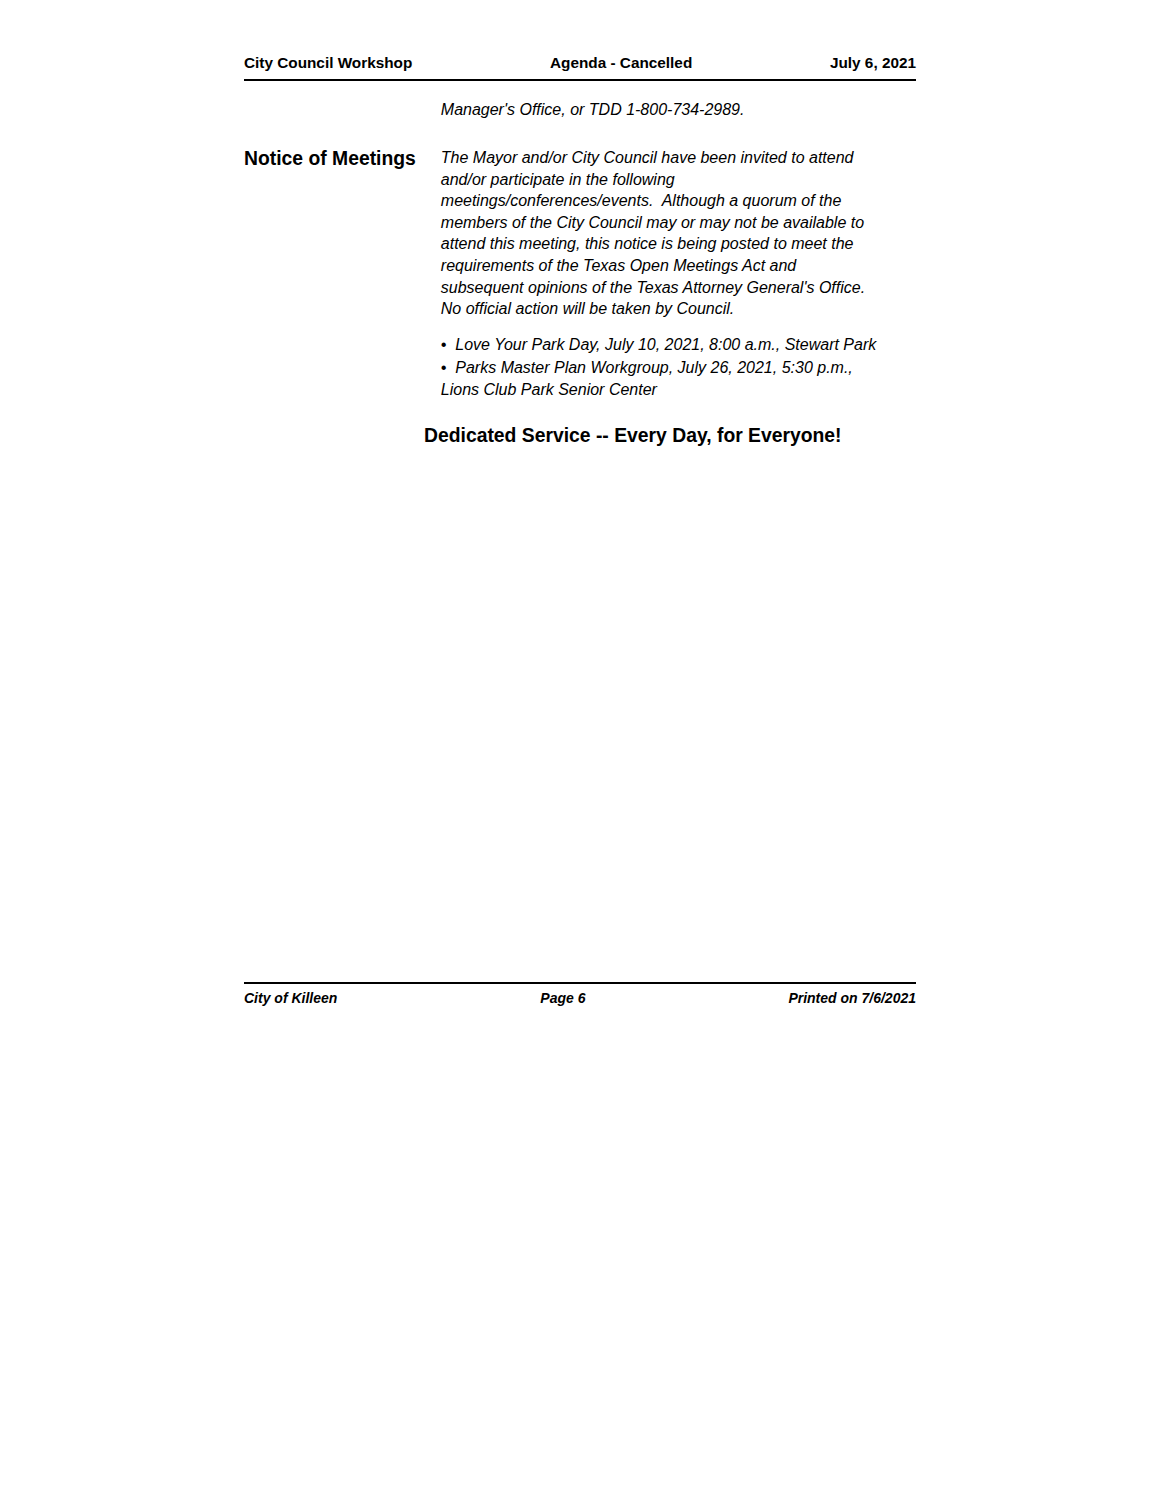City Council Workshop
Agenda - Cancelled
July 6, 2021
Manager's Office, or TDD 1-800-734-2989.
Notice of Meetings
The Mayor and/or City Council have been invited to attend and/or participate in the following meetings/conferences/events. Although a quorum of the members of the City Council may or may not be available to attend this meeting, this notice is being posted to meet the requirements of the Texas Open Meetings Act and subsequent opinions of the Texas Attorney General's Office. No official action will be taken by Council.
• Love Your Park Day, July 10, 2021, 8:00 a.m., Stewart Park
• Parks Master Plan Workgroup, July 26, 2021, 5:30 p.m., Lions Club Park Senior Center
Dedicated Service -- Every Day, for Everyone!
City of Killeen
Page 6
Printed on 7/6/2021